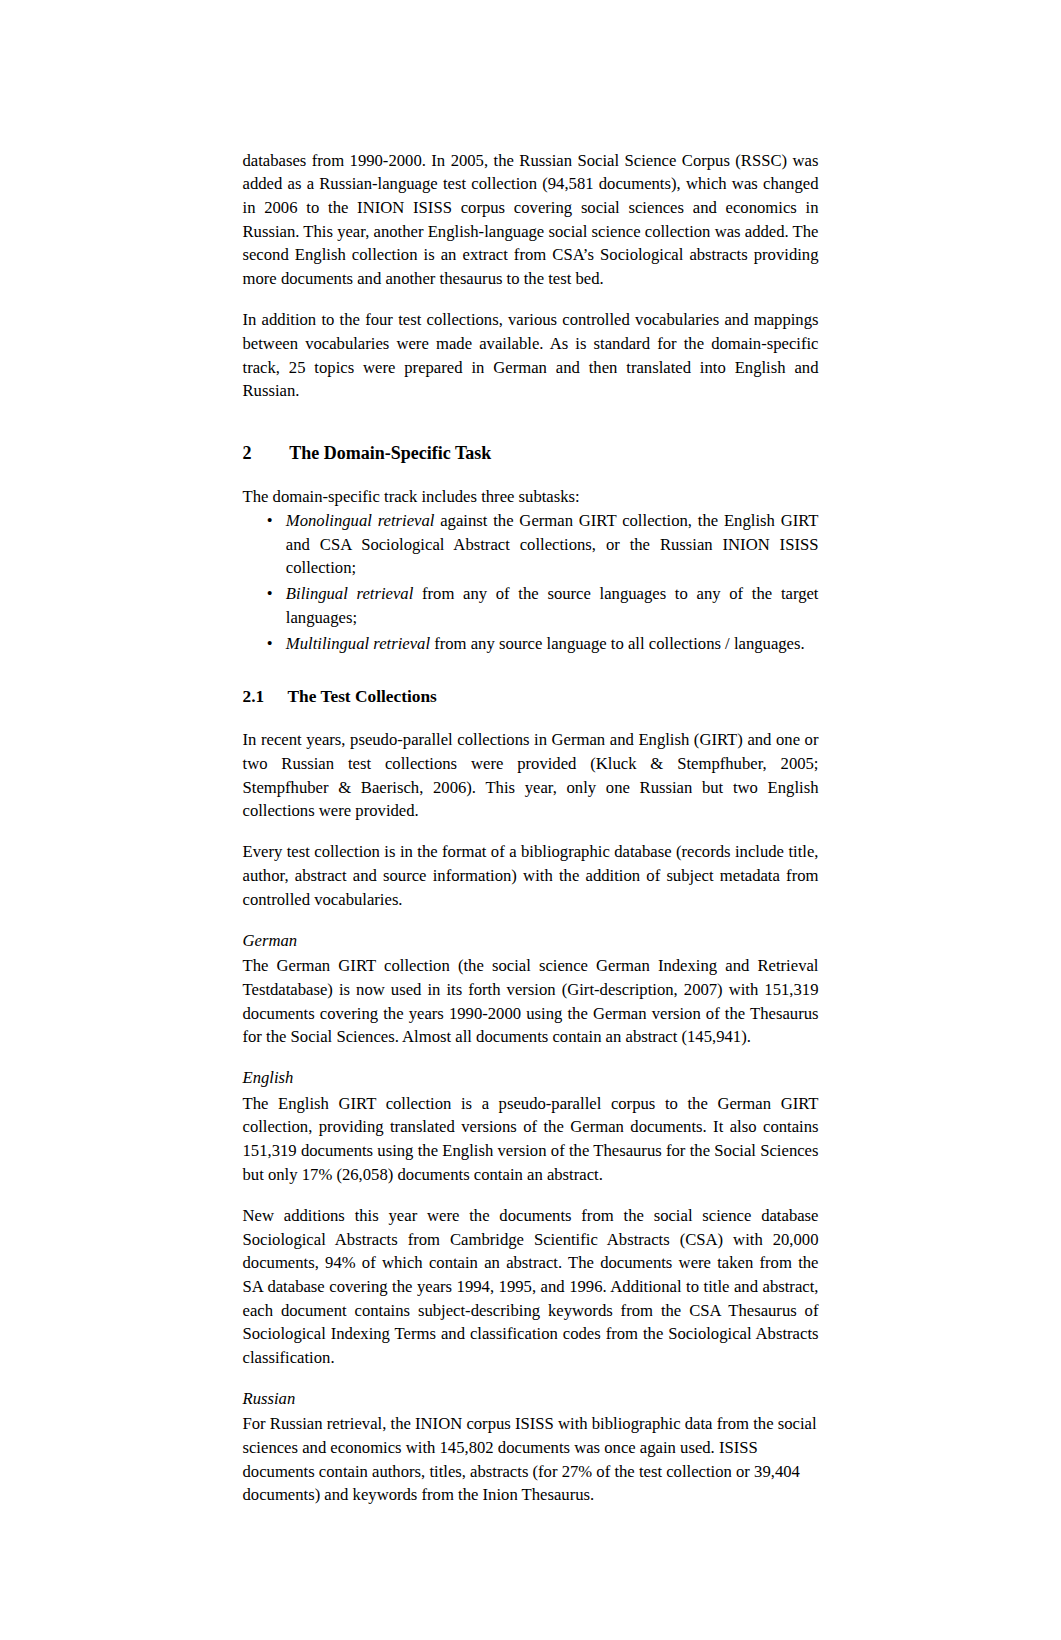databases from 1990-2000. In 2005, the Russian Social Science Corpus (RSSC) was added as a Russian-language test collection (94,581 documents), which was changed in 2006 to the INION ISISS corpus covering social sciences and economics in Russian. This year, another English-language social science collection was added. The second English collection is an extract from CSA’s Sociological abstracts providing more documents and another thesaurus to the test bed.
In addition to the four test collections, various controlled vocabularies and mappings between vocabularies were made available. As is standard for the domain-specific track, 25 topics were prepared in German and then translated into English and Russian.
2 The Domain-Specific Task
The domain-specific track includes three subtasks:
Monolingual retrieval against the German GIRT collection, the English GIRT and CSA Sociological Abstract collections, or the Russian INION ISISS collection;
Bilingual retrieval from any of the source languages to any of the target languages;
Multilingual retrieval from any source language to all collections / languages.
2.1 The Test Collections
In recent years, pseudo-parallel collections in German and English (GIRT) and one or two Russian test collections were provided (Kluck & Stempfhuber, 2005; Stempfhuber & Baerisch, 2006). This year, only one Russian but two English collections were provided.
Every test collection is in the format of a bibliographic database (records include title, author, abstract and source information) with the addition of subject metadata from controlled vocabularies.
German
The German GIRT collection (the social science German Indexing and Retrieval Testdatabase) is now used in its forth version (Girt-description, 2007) with 151,319 documents covering the years 1990-2000 using the German version of the Thesaurus for the Social Sciences. Almost all documents contain an abstract (145,941).
English
The English GIRT collection is a pseudo-parallel corpus to the German GIRT collection, providing translated versions of the German documents. It also contains 151,319 documents using the English version of the Thesaurus for the Social Sciences but only 17% (26,058) documents contain an abstract.
New additions this year were the documents from the social science database Sociological Abstracts from Cambridge Scientific Abstracts (CSA) with 20,000 documents, 94% of which contain an abstract. The documents were taken from the SA database covering the years 1994, 1995, and 1996. Additional to title and abstract, each document contains subject-describing keywords from the CSA Thesaurus of Sociological Indexing Terms and classification codes from the Sociological Abstracts classification.
Russian
For Russian retrieval, the INION corpus ISISS with bibliographic data from the social sciences and economics with 145,802 documents was once again used. ISISS documents contain authors, titles, abstracts (for 27% of the test collection or 39,404 documents) and keywords from the Inion Thesaurus.